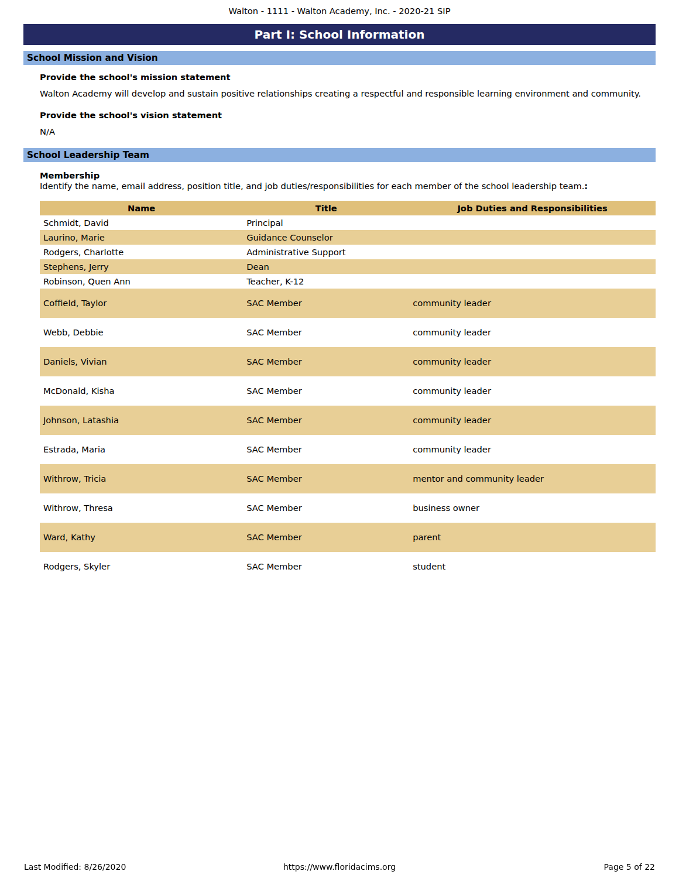Walton - 1111 - Walton Academy, Inc. - 2020-21 SIP
Part I: School Information
School Mission and Vision
Provide the school's mission statement
Walton Academy will develop and sustain positive relationships creating a respectful and responsible learning environment and community.
Provide the school's vision statement
N/A
School Leadership Team
Membership
Identify the name, email address, position title, and job duties/responsibilities for each member of the school leadership team.:
| Name | Title | Job Duties and Responsibilities |
| --- | --- | --- |
| Schmidt, David | Principal | |
| Laurino, Marie | Guidance Counselor | |
| Rodgers, Charlotte | Administrative Support | |
| Stephens, Jerry | Dean | |
| Robinson, Quen Ann | Teacher, K-12 | |
| Coffield, Taylor | SAC Member | community leader |
| Webb, Debbie | SAC Member | community leader |
| Daniels, Vivian | SAC Member | community leader |
| McDonald, Kisha | SAC Member | community leader |
| Johnson, Latashia | SAC Member | community leader |
| Estrada, Maria | SAC Member | community leader |
| Withrow, Tricia | SAC Member | mentor and community leader |
| Withrow, Thresa | SAC Member | business owner |
| Ward, Kathy | SAC Member | parent |
| Rodgers, Skyler | SAC Member | student |
| Last Modified: 8/26/2020 | https://www.floridacims.org | Page 5 of 22 |